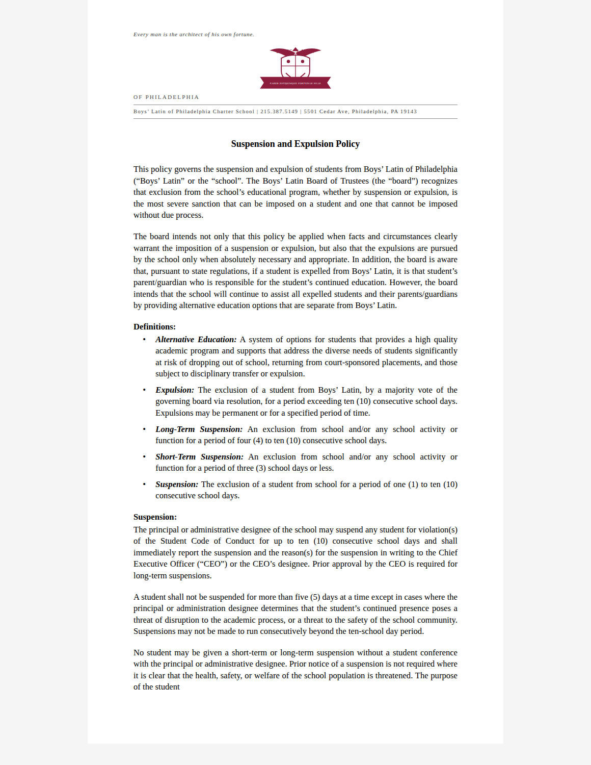Every man is the architect of his own fortune.
BOYS’ LATIN FABER ESTQUISQUE FORTUNAE SUAE
OF PHILADELPHIA
Boys’ Latin of Philadelphia Charter School | 215.387.5149 | 5501 Cedar Ave, Philadelphia, PA 19143
Suspension and Expulsion Policy
This policy governs the suspension and expulsion of students from Boys’ Latin of Philadelphia (“Boys’ Latin” or the “school”. The Boys’ Latin Board of Trustees (the “board”) recognizes that exclusion from the school’s educational program, whether by suspension or expulsion, is the most severe sanction that can be imposed on a student and one that cannot be imposed without due process.
The board intends not only that this policy be applied when facts and circumstances clearly warrant the imposition of a suspension or expulsion, but also that the expulsions are pursued by the school only when absolutely necessary and appropriate. In addition, the board is aware that, pursuant to state regulations, if a student is expelled from Boys’ Latin, it is that student’s parent/guardian who is responsible for the student’s continued education. However, the board intends that the school will continue to assist all expelled students and their parents/guardians by providing alternative education options that are separate from Boys’ Latin.
Definitions:
Alternative Education: A system of options for students that provides a high quality academic program and supports that address the diverse needs of students significantly at risk of dropping out of school, returning from court-sponsored placements, and those subject to disciplinary transfer or expulsion.
Expulsion: The exclusion of a student from Boys’ Latin, by a majority vote of the governing board via resolution, for a period exceeding ten (10) consecutive school days. Expulsions may be permanent or for a specified period of time.
Long-Term Suspension: An exclusion from school and/or any school activity or function for a period of four (4) to ten (10) consecutive school days.
Short-Term Suspension: An exclusion from school and/or any school activity or function for a period of three (3) school days or less.
Suspension: The exclusion of a student from school for a period of one (1) to ten (10) consecutive school days.
Suspension:
The principal or administrative designee of the school may suspend any student for violation(s) of the Student Code of Conduct for up to ten (10) consecutive school days and shall immediately report the suspension and the reason(s) for the suspension in writing to the Chief Executive Officer (“CEO”) or the CEO’s designee. Prior approval by the CEO is required for long-term suspensions.
A student shall not be suspended for more than five (5) days at a time except in cases where the principal or administration designee determines that the student’s continued presence poses a threat of disruption to the academic process, or a threat to the safety of the school community. Suspensions may not be made to run consecutively beyond the ten-school day period.
No student may be given a short-term or long-term suspension without a student conference with the principal or administrative designee. Prior notice of a suspension is not required where it is clear that the health, safety, or welfare of the school population is threatened. The purpose of the student